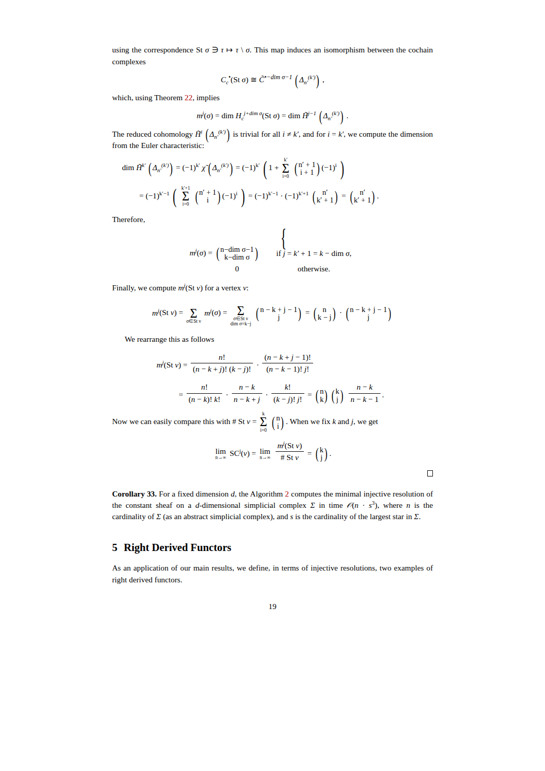using the correspondence St σ ∋ τ ↦ τ \ σ. This map induces an isomorphism between the cochain complexes
Cc•(St σ) ≅ C̃•−dim σ−1 (Δn′(k′)) ,
which, using Theorem 22, implies
mj(σ) = dim Hcj+dim σ(St σ) = dim H̃j−1 (Δn′(k′)) .
The reduced cohomology H̃i (Δn′(k′)) is trivial for all i ≠ k′, and for i = k′, we compute the dimension from the Euler characteristic:
dim H̃k′ (Δn′(k′)) = (−1)k′ χ̃ (Δn′(k′)) = (−1)k′ (1 + k′Σi=0 (n′ + 1
i + 1)(−1)i )
= (−1)k′−1 ( k′+1 Σi=0 (n′ + 1
i)(−1)i ) = (−1)k′−1 · (−1)k′+1 (n′
k′ + 1) = (n′
k′ + 1).
Therefore,
mj(σ) = {
| ( n−dim σ−1 k−dim σ ) | if j = k′ + 1 = k − dim σ , |
| 0 | otherwise. |
Finally, we compute mj(St v) for a vertex v:
mj(St v) = Σσ∈St v mj(σ) = Σσ∈St v
dim σ=k−j (n − k + j − 1
j) = (n
k − j) · (n − k + j − 1
j)
We rearrange this as follows
mj(St v) = n!(n − k + j)! (k − j)! · (n − k + j − 1)!(n − k − 1)! j!
= n!(n − k)! k! · n − k n − k + j · k!(k − j)! j! = (n
k)(k
j) n − k n − k − 1.
Now we can easily compare this with # St v = kΣi=0 (n
i). When we fix k and j, we get
lim n→∞ SCj(v) = lim n→∞ mj(St v)# St v = (k
j).
Corollary 33. For a fixed dimension d, the Algorithm 2 computes the minimal injective resolution of the constant sheaf on a d-dimensional simplicial complex Σ in time 𝒪(n · s3), where n is the cardinality of Σ (as an abstract simplicial complex), and s is the cardinality of the largest star in Σ.
5 Right Derived Functors
As an application of our main results, we define, in terms of injective resolutions, two examples of right derived functors.
19